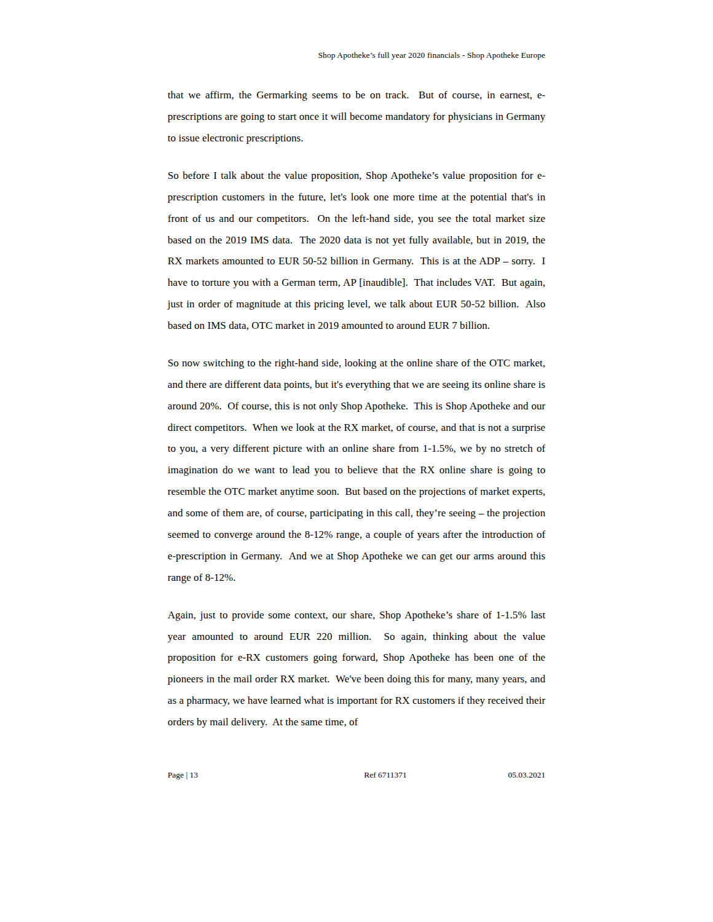Shop Apotheke’s full year 2020 financials - Shop Apotheke Europe
that we affirm, the Germarking seems to be on track. But of course, in earnest, e-prescriptions are going to start once it will become mandatory for physicians in Germany to issue electronic prescriptions.
So before I talk about the value proposition, Shop Apotheke’s value proposition for e-prescription customers in the future, let's look one more time at the potential that's in front of us and our competitors. On the left-hand side, you see the total market size based on the 2019 IMS data. The 2020 data is not yet fully available, but in 2019, the RX markets amounted to EUR 50-52 billion in Germany. This is at the ADP – sorry. I have to torture you with a German term, AP [inaudible]. That includes VAT. But again, just in order of magnitude at this pricing level, we talk about EUR 50-52 billion. Also based on IMS data, OTC market in 2019 amounted to around EUR 7 billion.
So now switching to the right-hand side, looking at the online share of the OTC market, and there are different data points, but it's everything that we are seeing its online share is around 20%. Of course, this is not only Shop Apotheke. This is Shop Apotheke and our direct competitors. When we look at the RX market, of course, and that is not a surprise to you, a very different picture with an online share from 1-1.5%, we by no stretch of imagination do we want to lead you to believe that the RX online share is going to resemble the OTC market anytime soon. But based on the projections of market experts, and some of them are, of course, participating in this call, they’re seeing – the projection seemed to converge around the 8-12% range, a couple of years after the introduction of e-prescription in Germany. And we at Shop Apotheke we can get our arms around this range of 8-12%.
Again, just to provide some context, our share, Shop Apotheke’s share of 1-1.5% last year amounted to around EUR 220 million. So again, thinking about the value proposition for e-RX customers going forward, Shop Apotheke has been one of the pioneers in the mail order RX market. We've been doing this for many, many years, and as a pharmacy, we have learned what is important for RX customers if they received their orders by mail delivery. At the same time, of
Page | 13
Ref 6711371
05.03.2021